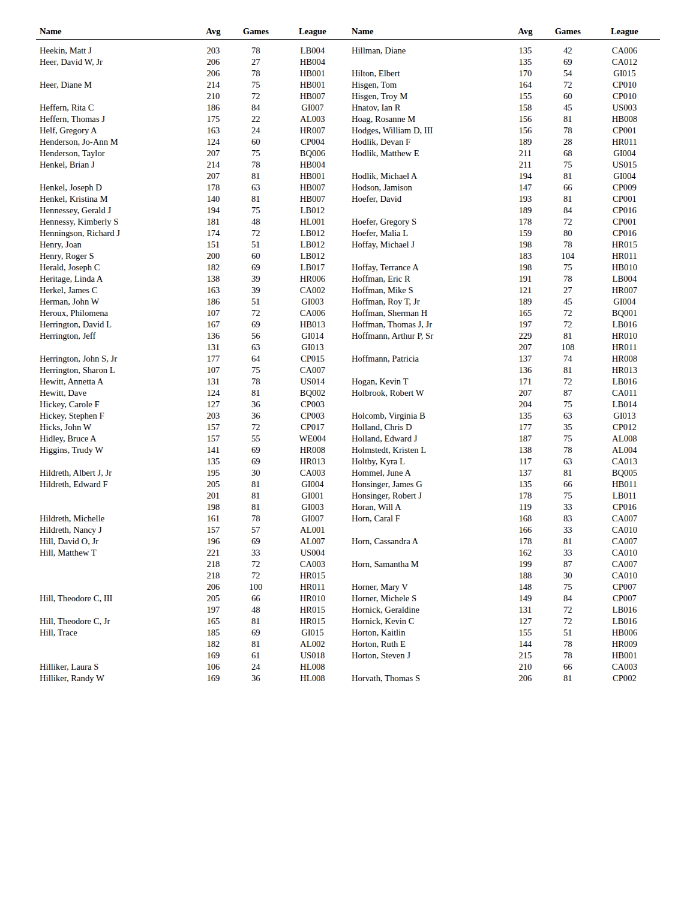| Name | Avg | Games | League | Name | Avg | Games | League |
| --- | --- | --- | --- | --- | --- | --- | --- |
| Heekin, Matt J | 203 | 78 | LB004 | Hillman, Diane | 135 | 42 | CA006 |
| Heer, David W, Jr | 206 | 27 | HB004 | | 135 | 69 | CA012 |
| | 206 | 78 | HB001 | Hilton, Elbert | 170 | 54 | GI015 |
| Heer, Diane M | 214 | 75 | HB001 | Hisgen, Tom | 164 | 72 | CP010 |
| | 210 | 72 | HB007 | Hisgen, Troy M | 155 | 60 | CP010 |
| Heffern, Rita C | 186 | 84 | GI007 | Hnatov, Ian R | 158 | 45 | US003 |
| Heffern, Thomas J | 175 | 22 | AL003 | Hoag, Rosanne M | 156 | 81 | HB008 |
| Helf, Gregory A | 163 | 24 | HR007 | Hodges, William D, III | 156 | 78 | CP001 |
| Henderson, Jo-Ann M | 124 | 60 | CP004 | Hodlik, Devan F | 189 | 28 | HR011 |
| Henderson, Taylor | 207 | 75 | BQ006 | Hodlik, Matthew E | 211 | 68 | GI004 |
| Henkel, Brian J | 214 | 78 | HB004 | | 211 | 75 | US015 |
| | 207 | 81 | HB001 | Hodlik, Michael A | 194 | 81 | GI004 |
| Henkel, Joseph D | 178 | 63 | HB007 | Hodson, Jamison | 147 | 66 | CP009 |
| Henkel, Kristina M | 140 | 81 | HB007 | Hoefer, David | 193 | 81 | CP001 |
| Hennessey, Gerald J | 194 | 75 | LB012 | | 189 | 84 | CP016 |
| Hennessy, Kimberly S | 181 | 48 | HL001 | Hoefer, Gregory S | 178 | 72 | CP001 |
| Henningson, Richard J | 174 | 72 | LB012 | Hoefer, Malia L | 159 | 80 | CP016 |
| Henry, Joan | 151 | 51 | LB012 | Hoffay, Michael J | 198 | 78 | HR015 |
| Henry, Roger S | 200 | 60 | LB012 | | 183 | 104 | HR011 |
| Herald, Joseph C | 182 | 69 | LB017 | Hoffay, Terrance A | 198 | 75 | HB010 |
| Heritage, Linda A | 138 | 39 | HR006 | Hoffman, Eric R | 191 | 78 | LB004 |
| Herkel, James C | 163 | 39 | CA002 | Hoffman, Mike S | 121 | 27 | HR007 |
| Herman, John W | 186 | 51 | GI003 | Hoffman, Roy T, Jr | 189 | 45 | GI004 |
| Heroux, Philomena | 107 | 72 | CA006 | Hoffman, Sherman H | 165 | 72 | BQ001 |
| Herrington, David L | 167 | 69 | HB013 | Hoffman, Thomas J, Jr | 197 | 72 | LB016 |
| Herrington, Jeff | 136 | 56 | GI014 | Hoffmann, Arthur P, Sr | 229 | 81 | HR010 |
| | 131 | 63 | GI013 | | 207 | 108 | HR011 |
| Herrington, John S, Jr | 177 | 64 | CP015 | Hoffmann, Patricia | 137 | 74 | HR008 |
| Herrington, Sharon L | 107 | 75 | CA007 | | 136 | 81 | HR013 |
| Hewitt, Annetta A | 131 | 78 | US014 | Hogan, Kevin T | 171 | 72 | LB016 |
| Hewitt, Dave | 124 | 81 | BQ002 | Holbrook, Robert W | 207 | 87 | CA011 |
| Hickey, Carole F | 127 | 36 | CP003 | | 204 | 75 | LB014 |
| Hickey, Stephen F | 203 | 36 | CP003 | Holcomb, Virginia B | 135 | 63 | GI013 |
| Hicks, John W | 157 | 72 | CP017 | Holland, Chris D | 177 | 35 | CP012 |
| Hidley, Bruce A | 157 | 55 | WE004 | Holland, Edward J | 187 | 75 | AL008 |
| Higgins, Trudy W | 141 | 69 | HR008 | Holmstedt, Kristen L | 138 | 78 | AL004 |
| | 135 | 69 | HR013 | Holtby, Kyra L | 117 | 63 | CA013 |
| Hildreth, Albert J, Jr | 195 | 30 | CA003 | Hommel, June A | 137 | 81 | BQ005 |
| Hildreth, Edward F | 205 | 81 | GI004 | Honsinger, James G | 135 | 66 | HB011 |
| | 201 | 81 | GI001 | Honsinger, Robert J | 178 | 75 | LB011 |
| | 198 | 81 | GI003 | Horan, Will A | 119 | 33 | CP016 |
| Hildreth, Michelle | 161 | 78 | GI007 | Horn, Caral F | 168 | 83 | CA007 |
| Hildreth, Nancy J | 157 | 57 | AL001 | | 166 | 33 | CA010 |
| Hill, David O, Jr | 196 | 69 | AL007 | Horn, Cassandra A | 178 | 81 | CA007 |
| Hill, Matthew T | 221 | 33 | US004 | | 162 | 33 | CA010 |
| | 218 | 72 | CA003 | Horn, Samantha M | 199 | 87 | CA007 |
| | 218 | 72 | HR015 | | 188 | 30 | CA010 |
| | 206 | 100 | HR011 | Horner, Mary V | 148 | 75 | CP007 |
| Hill, Theodore C, III | 205 | 66 | HR010 | Horner, Michele S | 149 | 84 | CP007 |
| | 197 | 48 | HR015 | Hornick, Geraldine | 131 | 72 | LB016 |
| Hill, Theodore C, Jr | 165 | 81 | HR015 | Hornick, Kevin C | 127 | 72 | LB016 |
| Hill, Trace | 185 | 69 | GI015 | Horton, Kaitlin | 155 | 51 | HB006 |
| | 182 | 81 | AL002 | Horton, Ruth E | 144 | 78 | HR009 |
| | 169 | 61 | US018 | Horton, Steven J | 215 | 78 | HB001 |
| Hilliker, Laura S | 106 | 24 | HL008 | | 210 | 66 | CA003 |
| Hilliker, Randy W | 169 | 36 | HL008 | Horvath, Thomas S | 206 | 81 | CP002 |